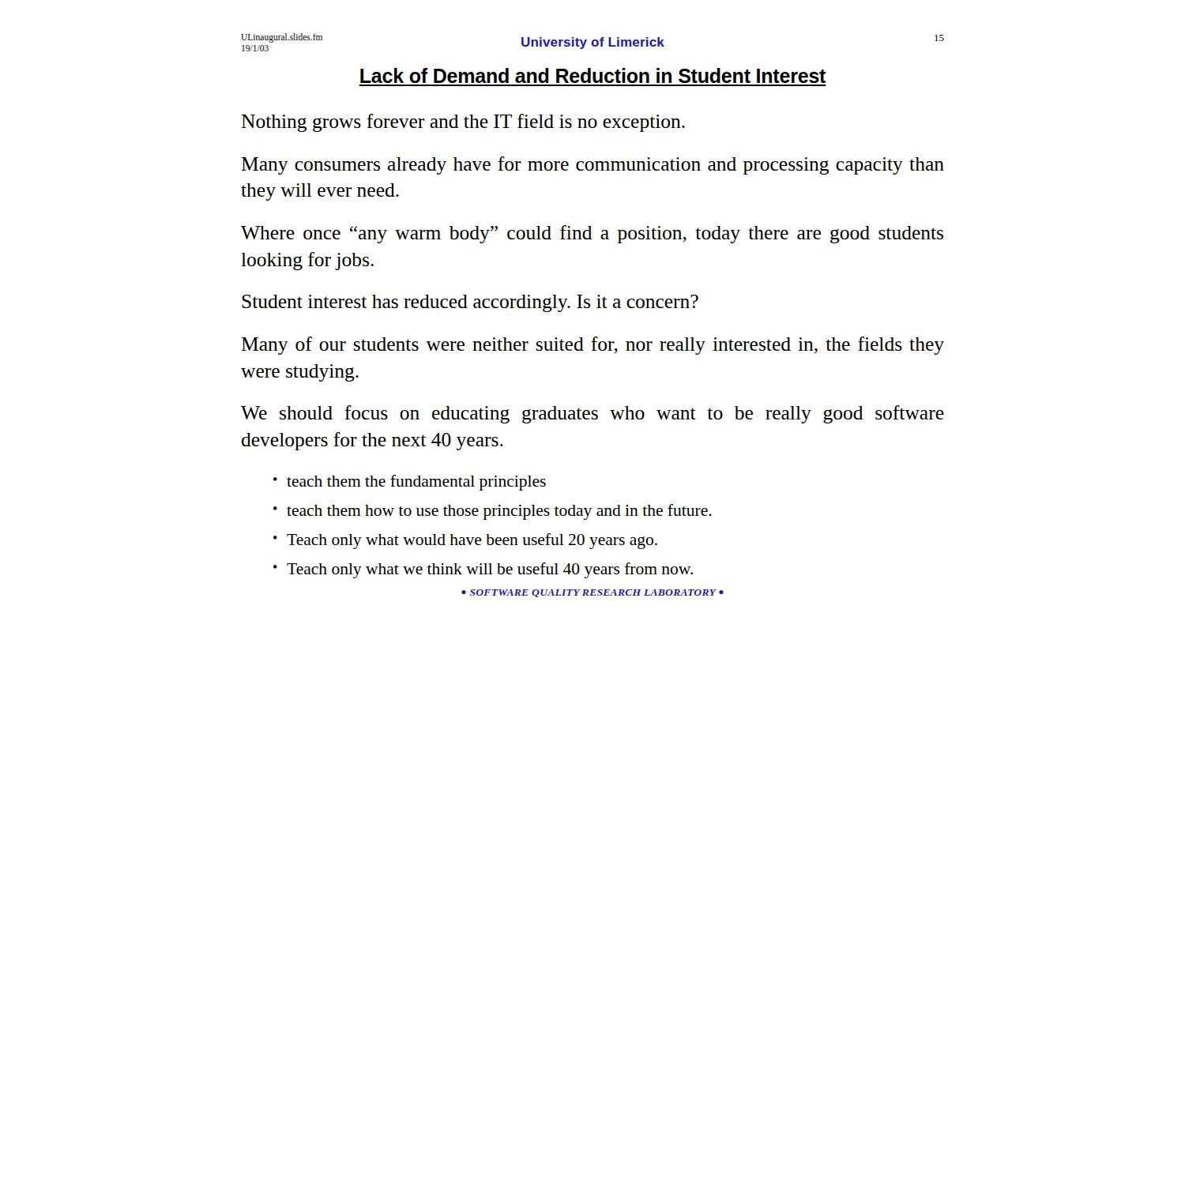ULinaugural.slides.fm
19/1/03
University of Limerick
15
Lack of Demand and Reduction in Student Interest
Nothing grows forever and the IT field is no exception.
Many consumers already have for more communication and processing capacity than they will ever need.
Where once “any warm body” could find a position, today there are good students looking for jobs.
Student interest has reduced accordingly. Is it a concern?
Many of our students were neither suited for, nor really interested in, the fields they were studying.
We should focus on educating graduates who want to be really good software developers for the next 40 years.
teach them the fundamental principles
teach them how to use those principles today and in the future.
Teach only what would have been useful 20 years ago.
Teach only what we think will be useful 40 years from now.
● SOFTWARE QUALITY RESEARCH LABORATORY ●